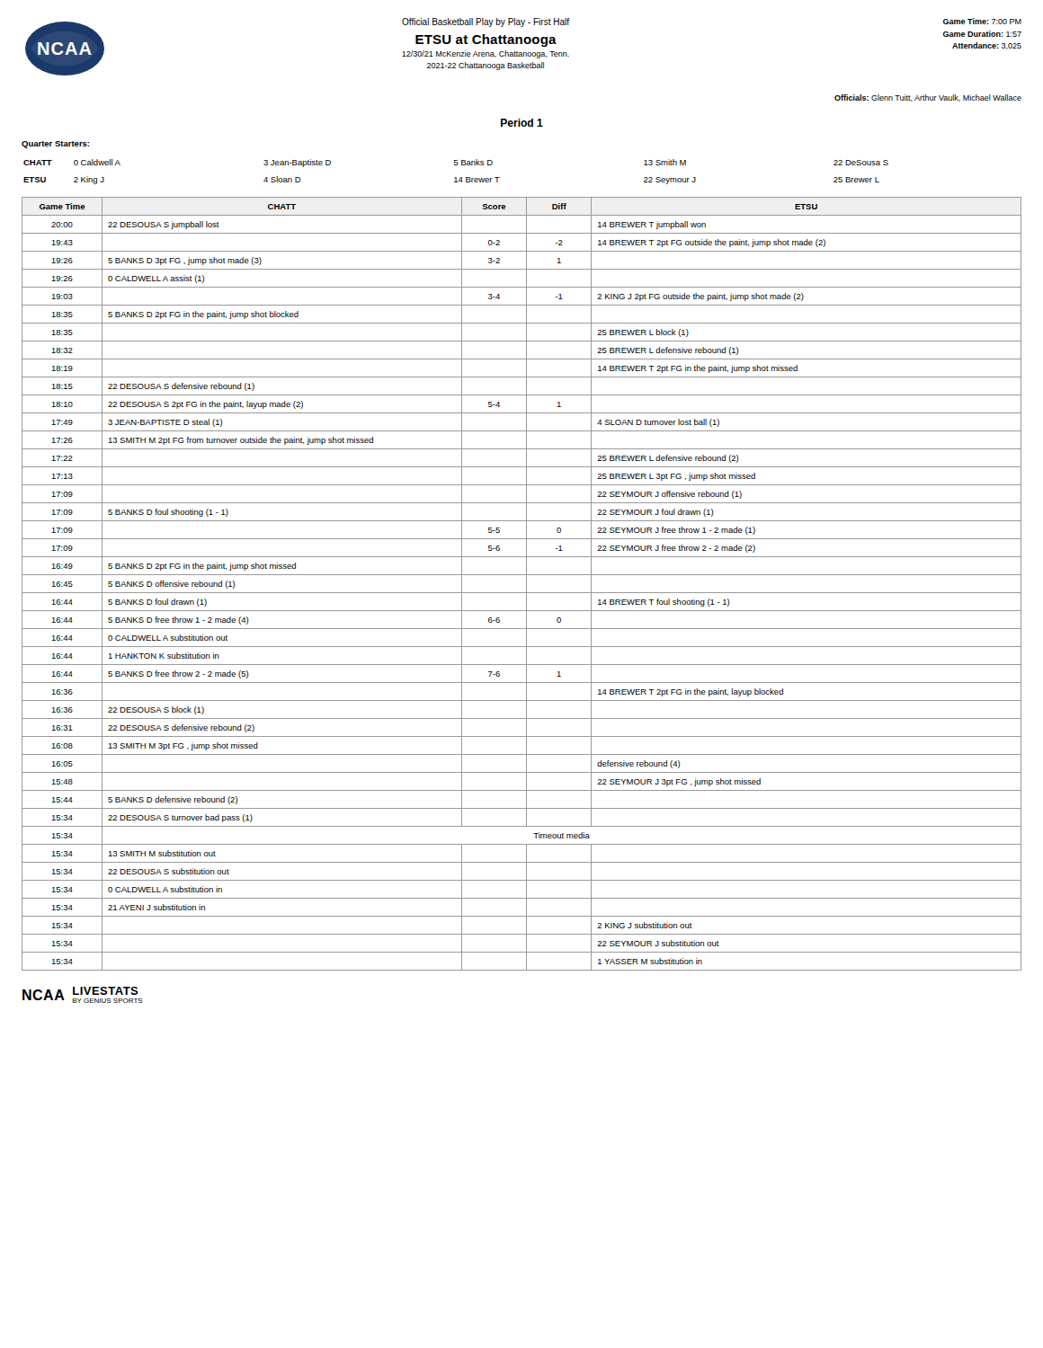NCAA
Official Basketball Play by Play - First Half
ETSU at Chattanooga
12/30/21 McKenzie Arena, Chattanooga, Tenn.
2021-22 Chattanooga Basketball
Game Time: 7:00 PM
Game Duration: 1:57
Attendance: 3,025
Officials: Glenn Tuitt, Arthur Vaulk, Michael Wallace
Period 1
Quarter Starters:
| CHATT | 0 Caldwell A | 3 Jean-Baptiste D | 5 Banks D | 13 Smith M | 22 DeSousa S |
| ETSU | 2 King J | 4 Sloan D | 14 Brewer T | 22 Seymour J | 25 Brewer L |
| Game Time | CHATT | Score | Diff | ETSU |
| --- | --- | --- | --- | --- |
| 20:00 | 22 DESOUSA S jumpball lost | | | 14 BREWER T jumpball won |
| 19:43 | | 0-2 | -2 | 14 BREWER T 2pt FG outside the paint, jump shot made (2) |
| 19:26 | 5 BANKS D 3pt FG , jump shot made (3) | 3-2 | 1 | |
| 19:26 | 0 CALDWELL A assist (1) | | | |
| 19:03 | | 3-4 | -1 | 2 KING J 2pt FG outside the paint, jump shot made (2) |
| 18:35 | 5 BANKS D 2pt FG in the paint, jump shot blocked | | | |
| 18:35 | | | | 25 BREWER L block (1) |
| 18:32 | | | | 25 BREWER L defensive rebound (1) |
| 18:19 | | | | 14 BREWER T 2pt FG in the paint, jump shot missed |
| 18:15 | 22 DESOUSA S defensive rebound (1) | | | |
| 18:10 | 22 DESOUSA S 2pt FG in the paint, layup made (2) | 5-4 | 1 | |
| 17:49 | 3 JEAN-BAPTISTE D steal (1) | | | 4 SLOAN D turnover lost ball (1) |
| 17:26 | 13 SMITH M 2pt FG from turnover outside the paint, jump shot missed | | | |
| 17:22 | | | | 25 BREWER L defensive rebound (2) |
| 17:13 | | | | 25 BREWER L 3pt FG , jump shot missed |
| 17:09 | | | | 22 SEYMOUR J offensive rebound (1) |
| 17:09 | 5 BANKS D foul shooting (1 - 1) | | | 22 SEYMOUR J foul drawn (1) |
| 17:09 | | 5-5 | 0 | 22 SEYMOUR J free throw 1 - 2 made (1) |
| 17:09 | | 5-6 | -1 | 22 SEYMOUR J free throw 2 - 2 made (2) |
| 16:49 | 5 BANKS D 2pt FG in the paint, jump shot missed | | | |
| 16:45 | 5 BANKS D offensive rebound (1) | | | |
| 16:44 | 5 BANKS D foul drawn (1) | | | 14 BREWER T foul shooting (1 - 1) |
| 16:44 | 5 BANKS D free throw 1 - 2 made (4) | 6-6 | 0 | |
| 16:44 | 0 CALDWELL A substitution out | | | |
| 16:44 | 1 HANKTON K substitution in | | | |
| 16:44 | 5 BANKS D free throw 2 - 2 made (5) | 7-6 | 1 | |
| 16:36 | | | | 14 BREWER T 2pt FG in the paint, layup blocked |
| 16:36 | 22 DESOUSA S block (1) | | | |
| 16:31 | 22 DESOUSA S defensive rebound (2) | | | |
| 16:08 | 13 SMITH M 3pt FG , jump shot missed | | | |
| 16:05 | | | | defensive rebound (4) |
| 15:48 | | | | 22 SEYMOUR J 3pt FG , jump shot missed |
| 15:44 | 5 BANKS D defensive rebound (2) | | | |
| 15:34 | 22 DESOUSA S turnover bad pass (1) | | | |
| 15:34 | Timeout media |
| 15:34 | 13 SMITH M substitution out | | | |
| 15:34 | 22 DESOUSA S substitution out | | | |
| 15:34 | 0 CALDWELL A substitution in | | | |
| 15:34 | 21 AYENI J substitution in | | | |
| 15:34 | | | | 2 KING J substitution out |
| 15:34 | | | | 22 SEYMOUR J substitution out |
| 15:34 | | | | 1 YASSER M substitution in |
NCAA
LIVESTATS
BY GENIUS SPORTS